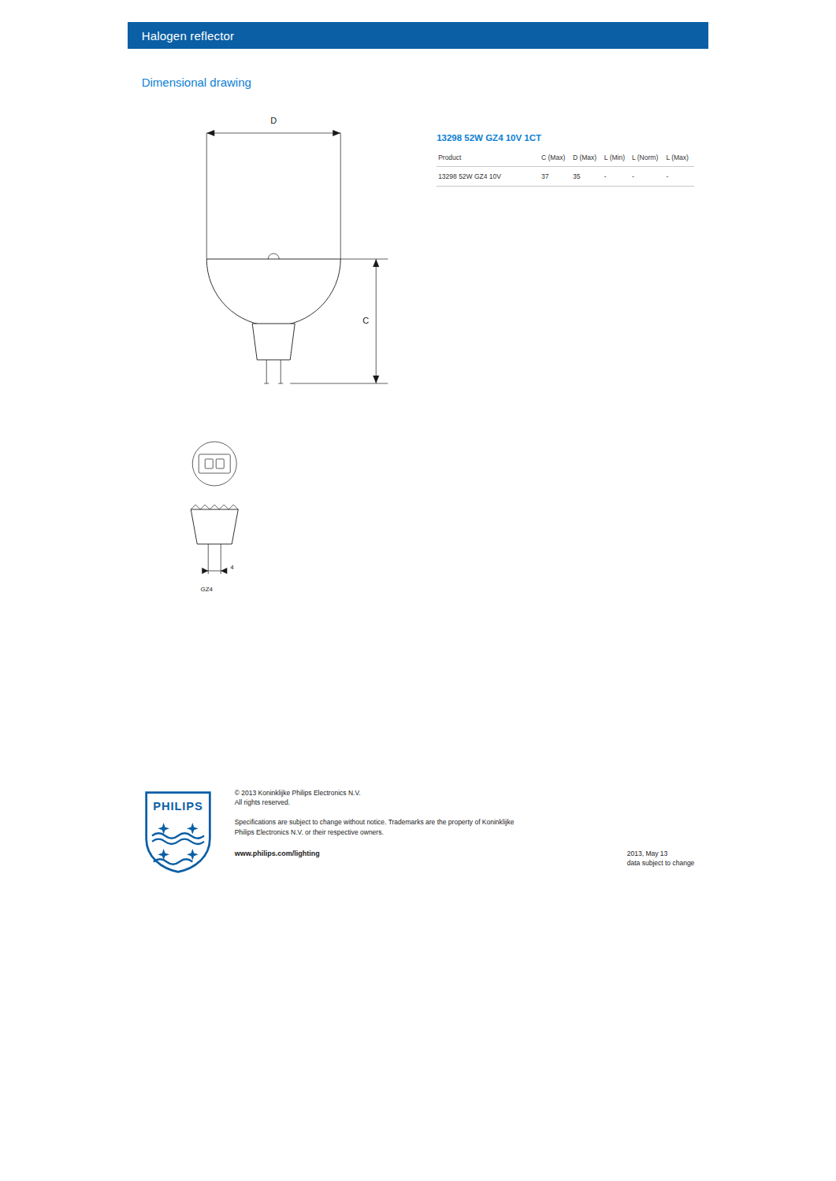Halogen reflector
Dimensional drawing
D C 4 GZ4
13298 52W GZ4 10V 1CT
| Product | C (Max) | D (Max) | L (Min) | L (Norm) | L (Max) |
| --- | --- | --- | --- | --- | --- |
| 13298 52W GZ4 10V | 37 | 35 | - | - | - |
PHILIPS
© 2013 Koninklijke Philips Electronics N.V.
All rights reserved.
Specifications are subject to change without notice. Trademarks are the property of Koninklijke
Philips Electronics N.V. or their respective owners.
www.philips.com/lighting
2013, May 13
data subject to change